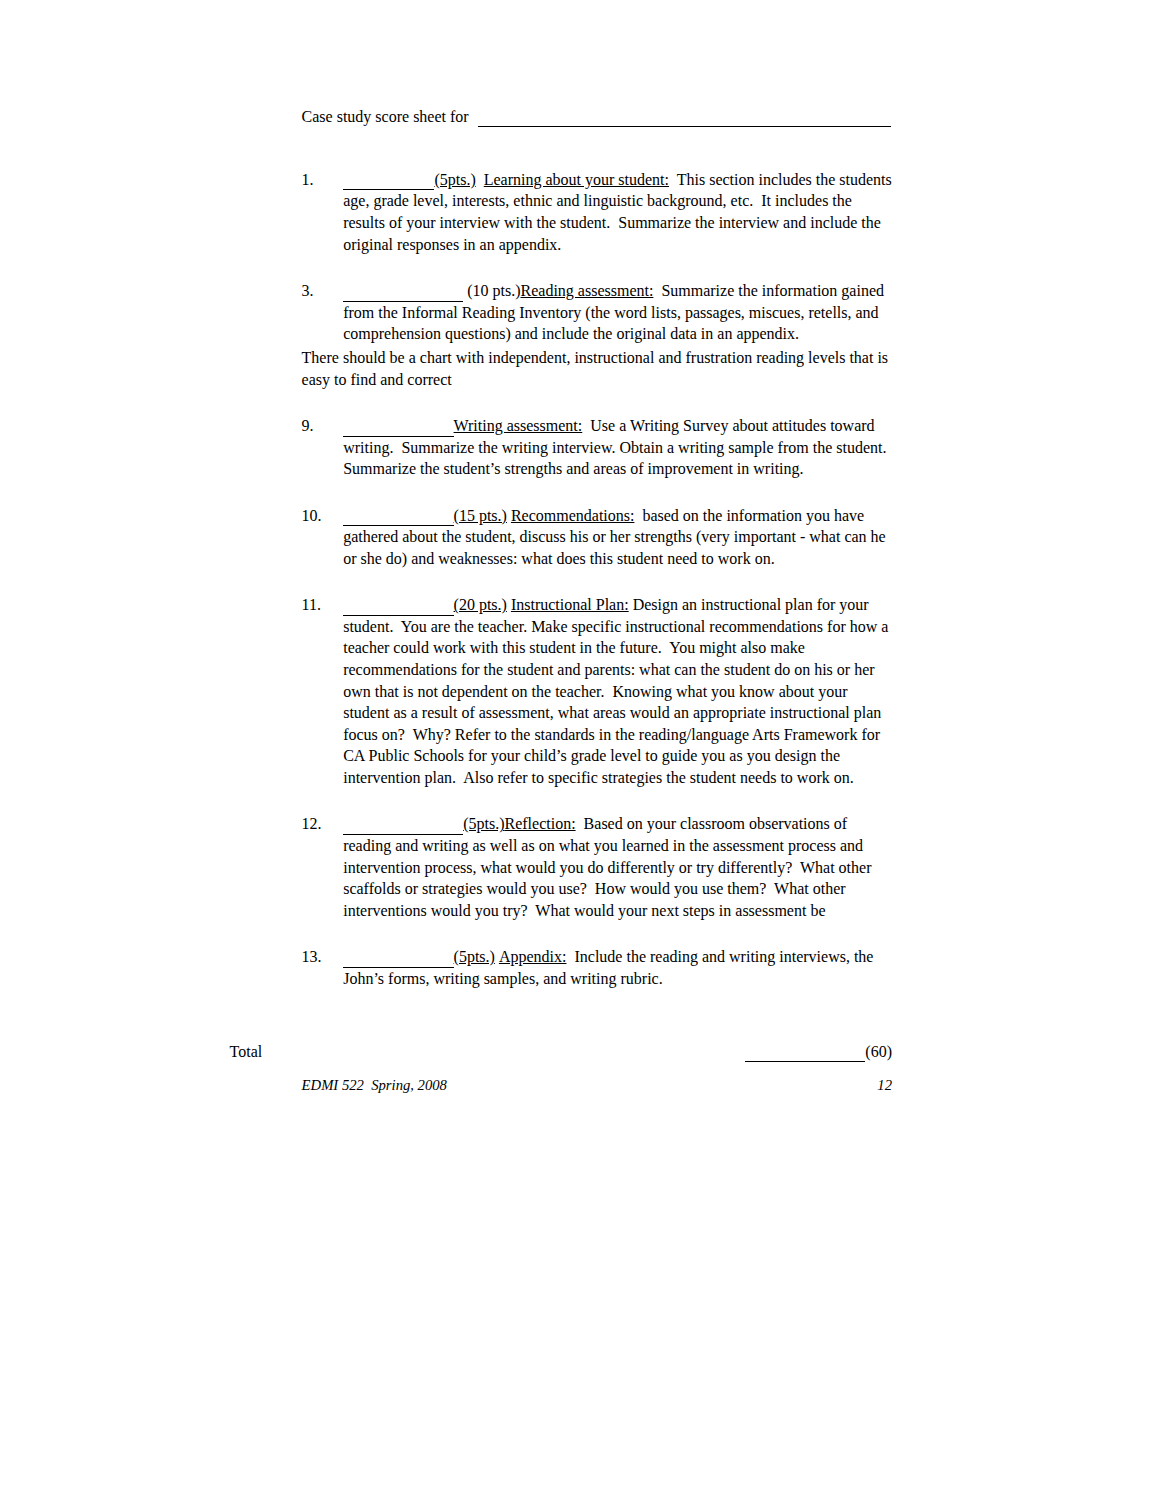Case study score sheet for
1. (5pts.) Learning about your student: This section includes the students age, grade level, interests, ethnic and linguistic background, etc. It includes the results of your interview with the student. Summarize the interview and include the original responses in an appendix.
3. (10 pts.)Reading assessment: Summarize the information gained from the Informal Reading Inventory (the word lists, passages, miscues, retells, and comprehension questions) and include the original data in an appendix.
There should be a chart with independent, instructional and frustration reading levels that is easy to find and correct
9. Writing assessment: Use a Writing Survey about attitudes toward writing. Summarize the writing interview. Obtain a writing sample from the student. Summarize the student’s strengths and areas of improvement in writing.
10. (15 pts.) Recommendations: based on the information you have gathered about the student, discuss his or her strengths (very important - what can he or she do) and weaknesses: what does this student need to work on.
11. (20 pts.) Instructional Plan: Design an instructional plan for your student. You are the teacher. Make specific instructional recommendations for how a teacher could work with this student in the future. You might also make recommendations for the student and parents: what can the student do on his or her own that is not dependent on the teacher. Knowing what you know about your student as a result of assessment, what areas would an appropriate instructional plan focus on? Why? Refer to the standards in the reading/language Arts Framework for CA Public Schools for your child’s grade level to guide you as you design the intervention plan. Also refer to specific strategies the student needs to work on.
12. (5pts.) Reflection: Based on your classroom observations of reading and writing as well as on what you learned in the assessment process and intervention process, what would you do differently or try differently? What other scaffolds or strategies would you use? How would you use them? What other interventions would you try? What would your next steps in assessment be
13. (5pts.) Appendix: Include the reading and writing interviews, the John’s forms, writing samples, and writing rubric.
Total
(60)
EDMI 522 Spring, 2008
12